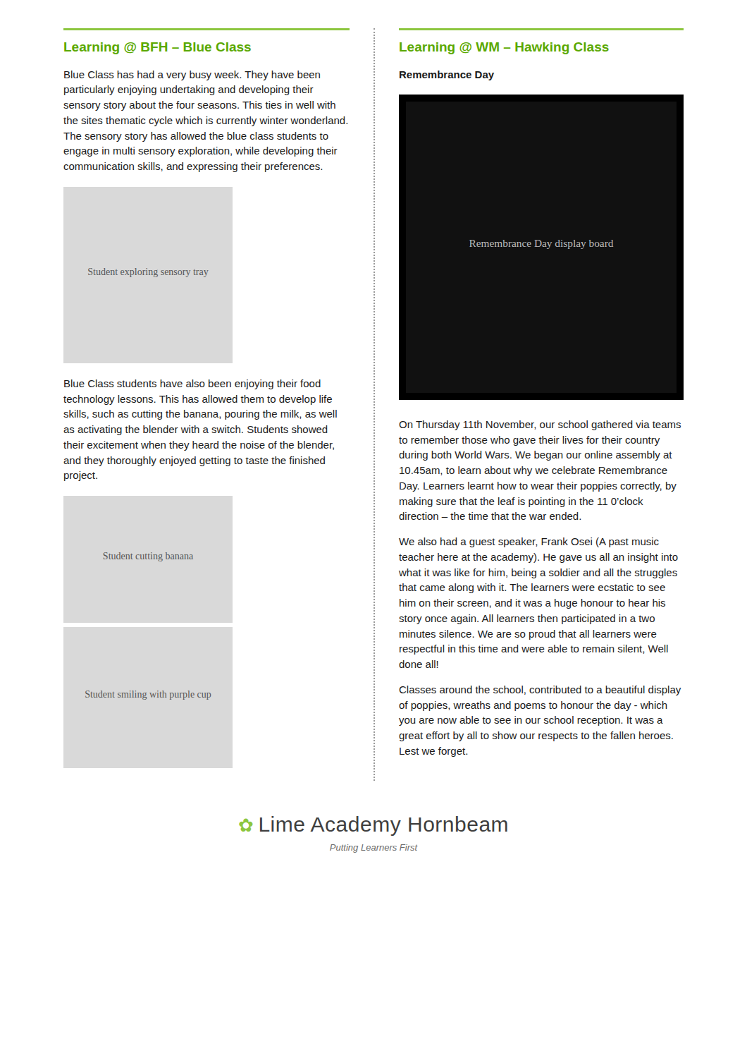Learning @ BFH – Blue Class
Blue Class has had a very busy week. They have been particularly enjoying undertaking and developing their sensory story about the four seasons. This ties in well with the sites thematic cycle which is currently winter wonderland. The sensory story has allowed the blue class students to engage in multi sensory exploration, while developing their communication skills, and expressing their preferences.
Blue Class students have also been enjoying their food technology lessons. This has allowed them to develop life skills, such as cutting the banana, pouring the milk, as well as activating the blender with a switch. Students showed their excitement when they heard the noise of the blender, and they thoroughly enjoyed getting to taste the finished project.
Learning @ WM – Hawking Class
Remembrance Day
On Thursday 11th November, our school gathered via teams to remember those who gave their lives for their country during both World Wars. We began our online assembly at 10.45am, to learn about why we celebrate Remembrance Day. Learners learnt how to wear their poppies correctly, by making sure that the leaf is pointing in the 11 0’clock direction – the time that the war ended.
We also had a guest speaker, Frank Osei (A past music teacher here at the academy). He gave us all an insight into what it was like for him, being a soldier and all the struggles that came along with it. The learners were ecstatic to see him on their screen, and it was a huge honour to hear his story once again. All learners then participated in a two minutes silence. We are so proud that all learners were respectful in this time and were able to remain silent, Well done all!
Classes around the school, contributed to a beautiful display of poppies, wreaths and poems to honour the day - which you are now able to see in our school reception. It was a great effort by all to show our respects to the fallen heroes. Lest we forget.
✿Lime Academy Hornbeam
Putting Learners First